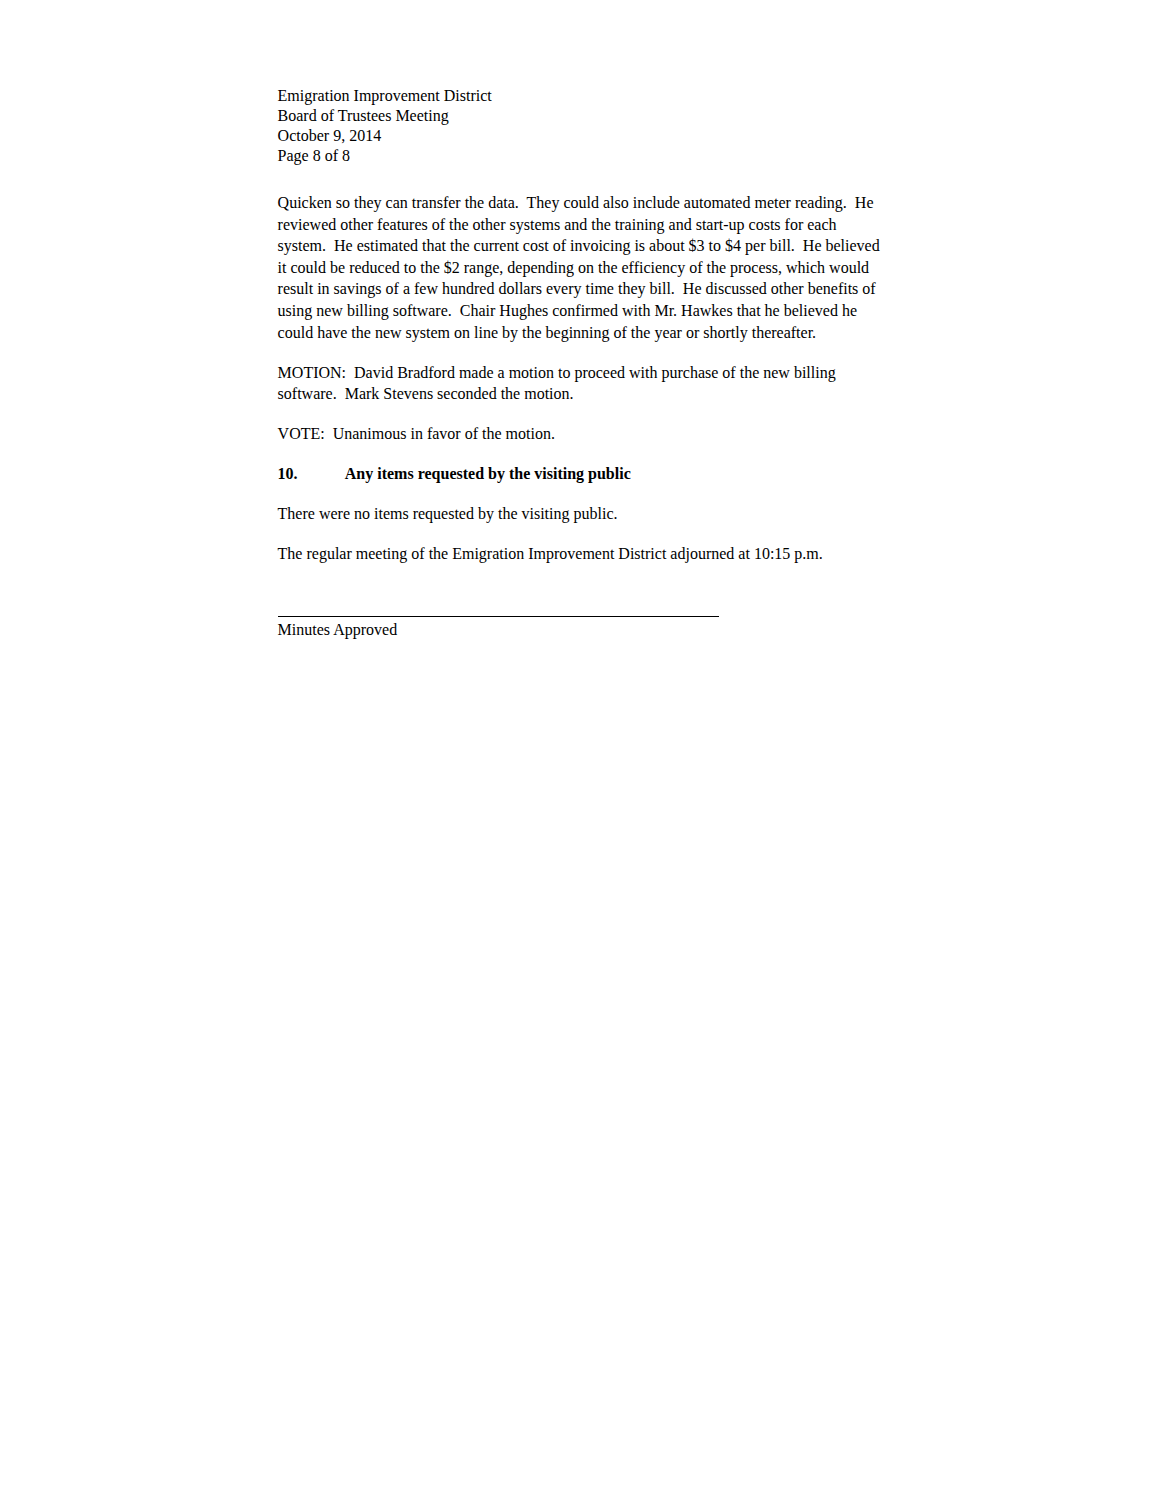Emigration Improvement District
Board of Trustees Meeting
October 9, 2014
Page 8 of 8
Quicken so they can transfer the data. They could also include automated meter reading. He reviewed other features of the other systems and the training and start-up costs for each system. He estimated that the current cost of invoicing is about $3 to $4 per bill. He believed it could be reduced to the $2 range, depending on the efficiency of the process, which would result in savings of a few hundred dollars every time they bill. He discussed other benefits of using new billing software. Chair Hughes confirmed with Mr. Hawkes that he believed he could have the new system on line by the beginning of the year or shortly thereafter.
MOTION: David Bradford made a motion to proceed with purchase of the new billing software. Mark Stevens seconded the motion.
VOTE: Unanimous in favor of the motion.
10. Any items requested by the visiting public
There were no items requested by the visiting public.
The regular meeting of the Emigration Improvement District adjourned at 10:15 p.m.
Minutes Approved